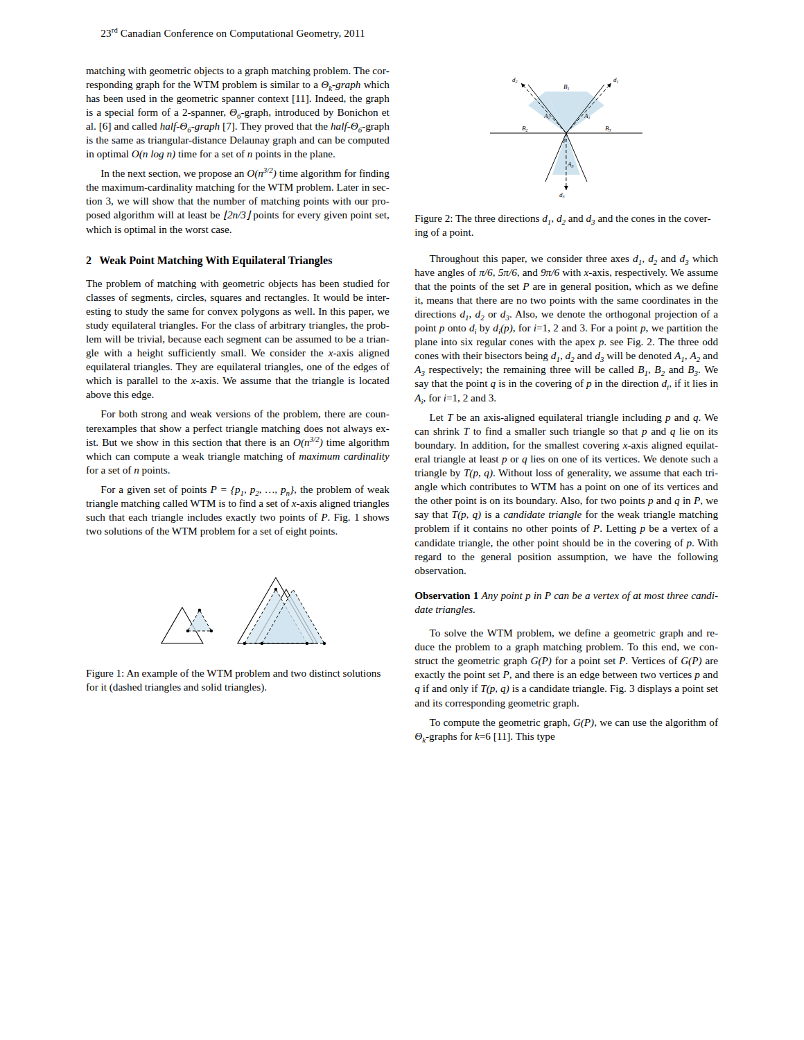23rd Canadian Conference on Computational Geometry, 2011
matching with geometric objects to a graph matching problem. The corresponding graph for the WTM problem is similar to a Θk-graph which has been used in the geometric spanner context [11]. Indeed, the graph is a special form of a 2-spanner, Θ6-graph, introduced by Bonichon et al. [6] and called half-Θ6-graph [7]. They proved that the half-Θ6-graph is the same as triangular-distance Delaunay graph and can be computed in optimal O(n log n) time for a set of n points in the plane.
In the next section, we propose an O(n3/2) time algorithm for finding the maximum-cardinality matching for the WTM problem. Later in section 3, we will show that the number of matching points with our proposed algorithm will at least be ⌊2n/3⌋ points for every given point set, which is optimal in the worst case.
2 Weak Point Matching With Equilateral Triangles
The problem of matching with geometric objects has been studied for classes of segments, circles, squares and rectangles. It would be interesting to study the same for convex polygons as well. In this paper, we study equilateral triangles. For the class of arbitrary triangles, the problem will be trivial, because each segment can be assumed to be a triangle with a height sufficiently small. We consider the x-axis aligned equilateral triangles. They are equilateral triangles, one of the edges of which is parallel to the x-axis. We assume that the triangle is located above this edge.
For both strong and weak versions of the problem, there are counterexamples that show a perfect triangle matching does not always exist. But we show in this section that there is an O(n3/2) time algorithm which can compute a weak triangle matching of maximum cardinality for a set of n points.
For a given set of points P = {p1, p2, …, pn}, the problem of weak triangle matching called WTM is to find a set of x-axis aligned triangles such that each triangle includes exactly two points of P. Fig. 1 shows two solutions of the WTM problem for a set of eight points.
Figure 1: An example of the WTM problem and two distinct solutions for it (dashed triangles and solid triangles).
d1 d2 d3 p A1 A2 A3 B1 B2 B3
Figure 2: The three directions d1, d2 and d3 and the cones in the covering of a point.
Throughout this paper, we consider three axes d1, d2 and d3 which have angles of π/6, 5π/6, and 9π/6 with x-axis, respectively. We assume that the points of the set P are in general position, which as we define it, means that there are no two points with the same coordinates in the directions d1, d2 or d3. Also, we denote the orthogonal projection of a point p onto di by di(p), for i=1, 2 and 3. For a point p, we partition the plane into six regular cones with the apex p. see Fig. 2. The three odd cones with their bisectors being d1, d2 and d3 will be denoted A1, A2 and A3 respectively; the remaining three will be called B1, B2 and B3. We say that the point q is in the covering of p in the direction di, if it lies in Ai, for i=1, 2 and 3.
Let T be an axis-aligned equilateral triangle including p and q. We can shrink T to find a smaller such triangle so that p and q lie on its boundary. In addition, for the smallest covering x-axis aligned equilateral triangle at least p or q lies on one of its vertices. We denote such a triangle by T(p, q). Without loss of generality, we assume that each triangle which contributes to WTM has a point on one of its vertices and the other point is on its boundary. Also, for two points p and q in P, we say that T(p, q) is a candidate triangle for the weak triangle matching problem if it contains no other points of P. Letting p be a vertex of a candidate triangle, the other point should be in the covering of p. With regard to the general position assumption, we have the following observation.
Observation 1 Any point p in P can be a vertex of at most three candidate triangles.
To solve the WTM problem, we define a geometric graph and reduce the problem to a graph matching problem. To this end, we construct the geometric graph G(P) for a point set P. Vertices of G(P) are exactly the point set P, and there is an edge between two vertices p and q if and only if T(p, q) is a candidate triangle. Fig. 3 displays a point set and its corresponding geometric graph.
To compute the geometric graph, G(P), we can use the algorithm of Θk-graphs for k=6 [11]. This type